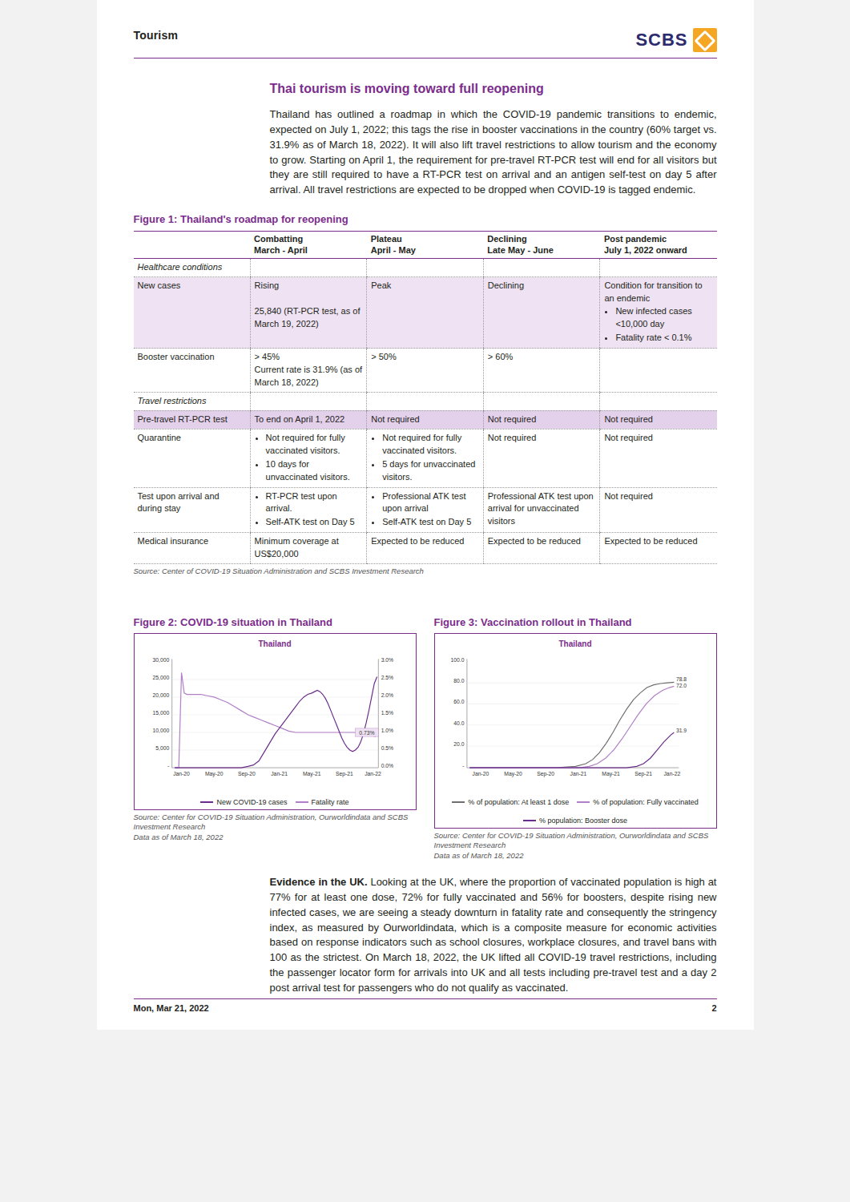Tourism
SCBS
Thai tourism is moving toward full reopening
Thailand has outlined a roadmap in which the COVID-19 pandemic transitions to endemic, expected on July 1, 2022; this tags the rise in booster vaccinations in the country (60% target vs. 31.9% as of March 18, 2022). It will also lift travel restrictions to allow tourism and the economy to grow. Starting on April 1, the requirement for pre-travel RT-PCR test will end for all visitors but they are still required to have a RT-PCR test on arrival and an antigen self-test on day 5 after arrival. All travel restrictions are expected to be dropped when COVID-19 is tagged endemic.
Figure 1: Thailand's roadmap for reopening
| | Combatting March - April | Plateau April - May | Declining Late May - June | Post pandemic July 1, 2022 onward |
| --- | --- | --- | --- | --- |
| Healthcare conditions | | | | |
| New cases | Rising 25,840 (RT-PCR test, as of March 19, 2022) | Peak | Declining | Condition for transition to an endemic New infected cases <10,000 day Fatality rate < 0.1% |
| Booster vaccination | > 45% Current rate is 31.9% (as of March 18, 2022) | > 50% | > 60% | |
| Travel restrictions | | | | |
| Pre-travel RT-PCR test | To end on April 1, 2022 | Not required | Not required | Not required |
| Quarantine | Not required for fully vaccinated visitors. 10 days for unvaccinated visitors. | Not required for fully vaccinated visitors. 5 days for unvaccinated visitors. | Not required | Not required |
| Test upon arrival and during stay | RT-PCR test upon arrival. Self-ATK test on Day 5 | Professional ATK test upon arrival Self-ATK test on Day 5 | Professional ATK test upon arrival for unvaccinated visitors | Not required |
| Medical insurance | Minimum coverage at US$20,000 | Expected to be reduced | Expected to be reduced | Expected to be reduced |
Source: Center of COVID-19 Situation Administration and SCBS Investment Research
Figure 2: COVID-19 situation in Thailand
Thailand
30,000 25,000 20,000 15,000 10,000 5,000 - 3.0% 2.5% 2.0% 1.5% 1.0% 0.5% 0.0% 0.73% Jan-20 May-20 Sep-20 Jan-21 May-21 Sep-21 Jan-22
New COVID-19 cases Fatality rate
Source: Center for COVID-19 Situation Administration, Ourworldindata and SCBS Investment Research
Data as of March 18, 2022
Figure 3: Vaccination rollout in Thailand
Thailand
100.0 80.0 60.0 40.0 20.0 - 78.8 72.0 31.9 Jan-20 May-20 Sep-20 Jan-21 May-21 Sep-21 Jan-22
% of population: At least 1 dose % of population: Fully vaccinated % population: Booster dose
Source: Center for COVID-19 Situation Administration, Ourworldindata and SCBS Investment Research
Data as of March 18, 2022
Evidence in the UK. Looking at the UK, where the proportion of vaccinated population is high at 77% for at least one dose, 72% for fully vaccinated and 56% for boosters, despite rising new infected cases, we are seeing a steady downturn in fatality rate and consequently the stringency index, as measured by Ourworldindata, which is a composite measure for economic activities based on response indicators such as school closures, workplace closures, and travel bans with 100 as the strictest. On March 18, 2022, the UK lifted all COVID-19 travel restrictions, including the passenger locator form for arrivals into UK and all tests including pre-travel test and a day 2 post arrival test for passengers who do not qualify as vaccinated.
Mon, Mar 21, 2022
2